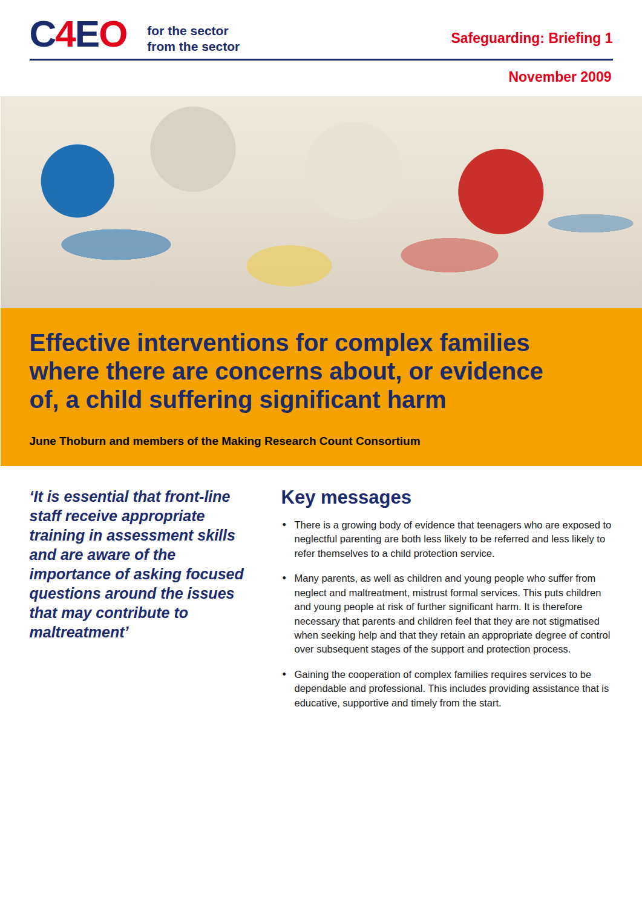C 4 EO
for the sector
from the sector
Safeguarding: Briefing 1
November 2009
Effective interventions for complex families where there are concerns about, or evidence of, a child suffering significant harm
June Thoburn and members of the Making Research Count Consortium
‘It is essential that front-line staff receive appropriate training in assessment skills and are aware of the importance of asking focused questions around the issues that may contribute to maltreatment’
Key messages
There is a growing body of evidence that teenagers who are exposed to neglectful parenting are both less likely to be referred and less likely to refer themselves to a child protection service.
Many parents, as well as children and young people who suffer from neglect and maltreatment, mistrust formal services. This puts children and young people at risk of further significant harm. It is therefore necessary that parents and children feel that they are not stigmatised when seeking help and that they retain an appropriate degree of control over subsequent stages of the support and protection process.
Gaining the cooperation of complex families requires services to be dependable and professional. This includes providing assistance that is educative, supportive and timely from the start.